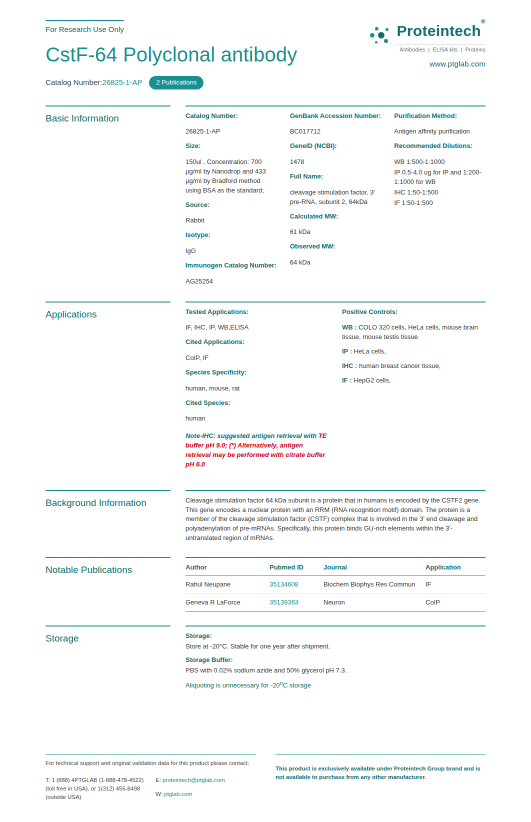For Research Use Only
CstF-64 Polyclonal antibody
Catalog Number:26825-1-AP 2 Publications
Proteintech®
Antibodies | ELISA kits | Proteins
www.ptglab.com
Basic Information
Catalog Number:
26825-1-AP
Size:
150ul , Concentration: 700 µg/ml by Nanodrop and 433 µg/ml by Bradford method using BSA as the standard;
Source:
Rabbit
Isotype:
IgG
Immunogen Catalog Number:
AG25254
GenBank Accession Number:
BC017712
GeneID (NCBI):
1478
Full Name:
cleavage stimulation factor, 3' pre-RNA, subunit 2, 64kDa
Calculated MW:
61 kDa
Observed MW:
64 kDa
Purification Method:
Antigen affinity purification
Recommended Dilutions:
WB 1:500-1:1000
IP 0.5-4.0 ug for IP and 1:200-1:1000 for WB
IHC 1:50-1:500
IF 1:50-1:500
Applications
Tested Applications:
IF, IHC, IP, WB,ELISA
Cited Applications:
CoIP, IF
Species Specificity:
human, mouse, rat
Cited Species:
human
Note-IHC: suggested antigen retrieval with TE buffer pH 9.0; (*) Alternatively, antigen retrieval may be performed with citrate buffer pH 6.0
Positive Controls:
WB : COLO 320 cells, HeLa cells, mouse brain tissue, mouse testis tissue
IP : HeLa cells,
IHC : human breast cancer tissue,
IF : HepG2 cells,
Background Information
Cleavage stimulation factor 64 kDa subunit is a protein that in humans is encoded by the CSTF2 gene. This gene encodes a nuclear protein with an RRM (RNA recognition motif) domain. The protein is a member of the cleavage stimulation factor (CSTF) complex that is involved in the 3' end cleavage and polyadenylation of pre-mRNAs. Specifically, this protein binds GU-rich elements within the 3'-untranslated region of mRNAs.
Notable Publications
| Author | Pubmed ID | Journal | Application |
| --- | --- | --- | --- |
| Rahul Neupane | 35134608 | Biochem Biophys Res Commun | IF |
| Geneva R LaForce | 35139363 | Neuron | CoIP |
Storage
Storage:
Store at -20°C. Stable for one year after shipment.
Storage Buffer:
PBS with 0.02% sodium azide and 50% glycerol pH 7.3.
Aliquoting is unnecessary for -20oC storage
For technical support and original validation data for this product please contact:
T: 1 (888) 4PTGLAB (1-888-478-4522) (toll free in USA), or 1(312) 455-8498 (outside USA)
E: proteintech@ptglab.com
W: ptglab.com
This product is exclusively available under Proteintech Group brand and is not available to purchase from any other manufacturer.